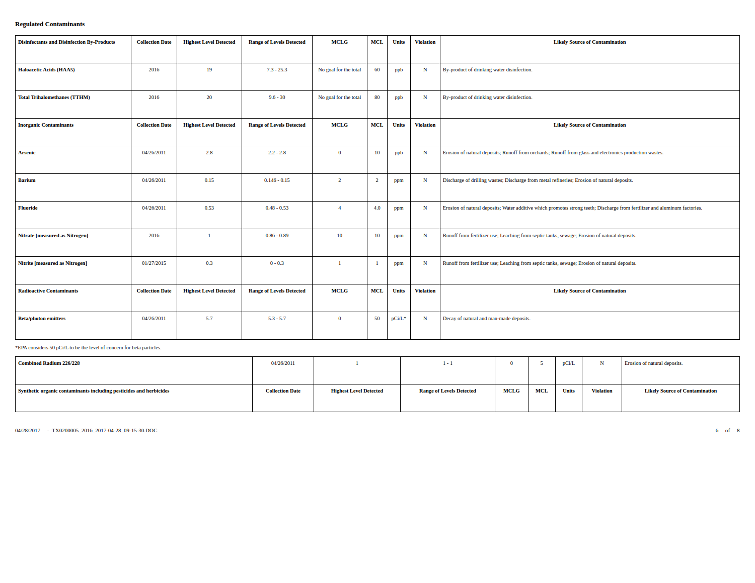Regulated Contaminants
| Disinfectants and Disinfection By-Products | Collection Date | Highest Level Detected | Range of Levels Detected | MCLG | MCL | Units | Violation | Likely Source of Contamination |
| --- | --- | --- | --- | --- | --- | --- | --- | --- |
| Haloacetic Acids (HAA5) | 2016 | 19 | 7.3 - 25.3 | No goal for the total | 60 | ppb | N | By-product of drinking water disinfection. |
| Total Trihalomethanes (TTHM) | 2016 | 20 | 9.6 - 30 | No goal for the total | 80 | ppb | N | By-product of drinking water disinfection. |
| Inorganic Contaminants | Collection Date | Highest Level Detected | Range of Levels Detected | MCLG | MCL | Units | Violation | Likely Source of Contamination |
| Arsenic | 04/26/2011 | 2.8 | 2.2 - 2.8 | 0 | 10 | ppb | N | Erosion of natural deposits; Runoff from orchards; Runoff from glass and electronics production wastes. |
| Barium | 04/26/2011 | 0.15 | 0.146 - 0.15 | 2 | 2 | ppm | N | Discharge of drilling wastes; Discharge from metal refineries; Erosion of natural deposits. |
| Fluoride | 04/26/2011 | 0.53 | 0.48 - 0.53 | 4 | 4.0 | ppm | N | Erosion of natural deposits; Water additive which promotes strong teeth; Discharge from fertilizer and aluminum factories. |
| Nitrate [measured as Nitrogen] | 2016 | 1 | 0.86 - 0.89 | 10 | 10 | ppm | N | Runoff from fertilizer use; Leaching from septic tanks, sewage; Erosion of natural deposits. |
| Nitrite [measured as Nitrogen] | 01/27/2015 | 0.3 | 0 - 0.3 | 1 | 1 | ppm | N | Runoff from fertilizer use; Leaching from septic tanks, sewage; Erosion of natural deposits. |
| Radioactive Contaminants | Collection Date | Highest Level Detected | Range of Levels Detected | MCLG | MCL | Units | Violation | Likely Source of Contamination |
| Beta/photon emitters | 04/26/2011 | 5.7 | 5.3 - 5.7 | 0 | 50 | pCi/L* | N | Decay of natural and man-made deposits. |
*EPA considers 50 pCi/L to be the level of concern for beta particles.
| Combined Radium 226/228 | 04/26/2011 | 1 | 1 - 1 | 0 | 5 | pCi/L | N | Erosion of natural deposits. |
| Synthetic organic contaminants including pesticides and herbicides | Collection Date | Highest Level Detected | Range of Levels Detected | MCLG | MCL | Units | Violation | Likely Source of Contamination |
04/28/2017 - TX0200005_2016_2017-04-28_09-15-30.DOC 6 of 8